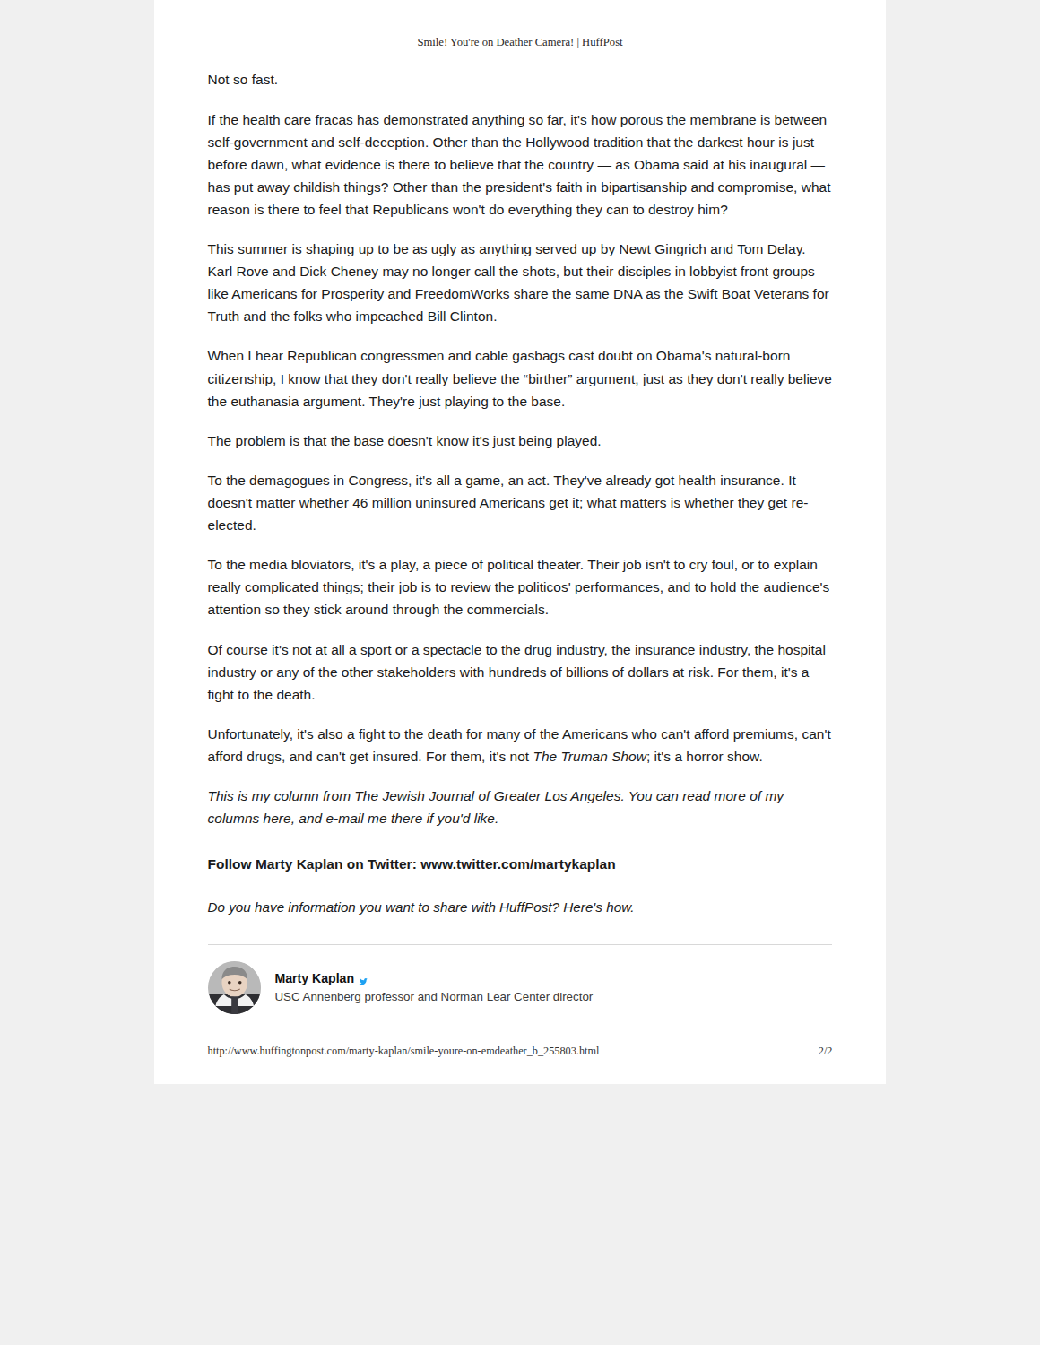Smile! You're on Deather Camera! | HuffPost
Not so fast.
If the health care fracas has demonstrated anything so far, it's how porous the membrane is between self-government and self-deception. Other than the Hollywood tradition that the darkest hour is just before dawn, what evidence is there to believe that the country — as Obama said at his inaugural — has put away childish things? Other than the president's faith in bipartisanship and compromise, what reason is there to feel that Republicans won't do everything they can to destroy him?
This summer is shaping up to be as ugly as anything served up by Newt Gingrich and Tom Delay. Karl Rove and Dick Cheney may no longer call the shots, but their disciples in lobbyist front groups like Americans for Prosperity and FreedomWorks share the same DNA as the Swift Boat Veterans for Truth and the folks who impeached Bill Clinton.
When I hear Republican congressmen and cable gasbags cast doubt on Obama's natural-born citizenship, I know that they don't really believe the “birther” argument, just as they don't really believe the euthanasia argument. They're just playing to the base.
The problem is that the base doesn't know it's just being played.
To the demagogues in Congress, it's all a game, an act. They've already got health insurance. It doesn't matter whether 46 million uninsured Americans get it; what matters is whether they get re-elected.
To the media bloviators, it's a play, a piece of political theater. Their job isn't to cry foul, or to explain really complicated things; their job is to review the politicos' performances, and to hold the audience's attention so they stick around through the commercials.
Of course it's not at all a sport or a spectacle to the drug industry, the insurance industry, the hospital industry or any of the other stakeholders with hundreds of billions of dollars at risk. For them, it's a fight to the death.
Unfortunately, it's also a fight to the death for many of the Americans who can't afford premiums, can't afford drugs, and can't get insured. For them, it's not The Truman Show; it's a horror show.
This is my column from The Jewish Journal of Greater Los Angeles. You can read more of my columns here, and e-mail me there if you'd like.
Follow Marty Kaplan on Twitter: www.twitter.com/martykaplan
Do you have information you want to share with HuffPost? Here's how.
Marty Kaplan
USC Annenberg professor and Norman Lear Center director
http://www.huffingtonpost.com/marty-kaplan/smile-youre-on-emdeather_b_255803.html
2/2